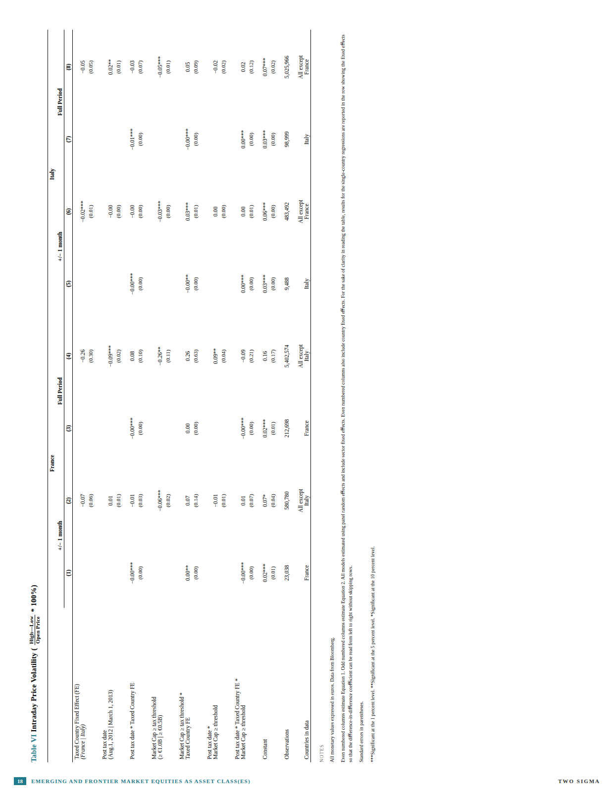Table VI Intraday Price Volatility ( High—Low Open Price * 100%)
| | France | Italy |
| --- | --- | --- |
| | +/− 1 month | Full Period | +/− 1 month | Full Period |
| | (1) | (2) | (3) | (4) | (5) | (6) | (7) | (8) |
| Taxed Country Fixed Effect (FE) (France / Italy) | | −0.07 | | −0.26 | | −0.02*** | | −0.05 |
| | | (0.06) | | (0.30) | | (0.01) | | (0.05) |
| Post tax date (Aug.1, 2012 / March 1, 2013) | | 0.01 | | −0.09*** | | −0.00 | | 0.02** |
| | | (0.01) | | (0.02) | | (0.00) | | (0.01) |
| Post tax date * Taxed Country FE | −0.00*** | −0.01 | −0.00*** | 0.08 | −0.00*** | −0.00 | −0.01*** | −0.03 |
| | (0.00) | (0.03) | (0.00) | (0.10) | (0.00) | (0.00) | (0.00) | (0.07) |
| Market Cap ≥ tax threshold (≥ €1.0B / ≥ €0.5B) | | −0.06*** | | −0.26** | | −0.03*** | | −0.05*** |
| | | (0.02) | | (0.11) | | (0.00) | | (0.01) |
| Market Cap ≥ tax threshold * Taxed Country FE | 0.00** | 0.07 | 0.00 | 0.26 | −0.00** | 0.03*** | −0.00*** | 0.05 |
| | (0.00) | (0.14) | (0.00) | (0.63) | (0.00) | (0.01) | (0.00) | (0.09) |
| Post tax date * Market Cap ≥ threshold | | −0.01 | | 0.09** | | 0.00 | | −0.02 |
| | | (0.01) | | (0.04) | | (0.00) | | (0.02) |
| Post tax date * Taxed Country FE * Market Cap ≥ threshold | −0.00*** | 0.01 | −0.00*** | −0.09 | 0.00*** | 0.00 | 0.00*** | 0.02 |
| | (0.00) | (0.07) | (0.00) | (0.21) | (0.00) | (0.01) | (0.00) | (0.12) |
| Constant | 0.02*** | 0.07* | 0.02*** | 0.16 | 0.03*** | 0.06*** | 0.03*** | 0.07*** |
| | (0.01) | (0.04) | (0.01) | (0.17) | (0.00) | (0.00) | (0.00) | (0.02) |
| Observations | 23,038 | 580,780 | 212,698 | 5,402,574 | 9,488 | 483,492 | 98,999 | 5,025,966 |
| Countries in data | France | All except Italy | France | All except Italy | Italy | All except France | Italy | All except France |
NOTES
All monetary values expressed in euros. Data from Bloomberg.
Even numbered columns estimate Equation 1. Odd numbered columns estimate Equation 2. All models estimated using panel random eﬀects and include sector fixed eﬀects. Even numbered columns also include country fixed eﬀects. For the sake of clarity in reading the table, results for the single-country regressions are reported in the row showing the fixed eﬀects so that the diﬀerence-in-diﬀerence coeﬃcient can be read from left to right without skipping rows.
Standard errors in parentheses.
***Significant at the 1 percent level. **Significant at the 5 percent level. *Significant at the 10 percent level.
18 EMERGING AND FRONTIER MARKET EQUITIES AS ASSET CLASS(ES)
TWO SIGMA